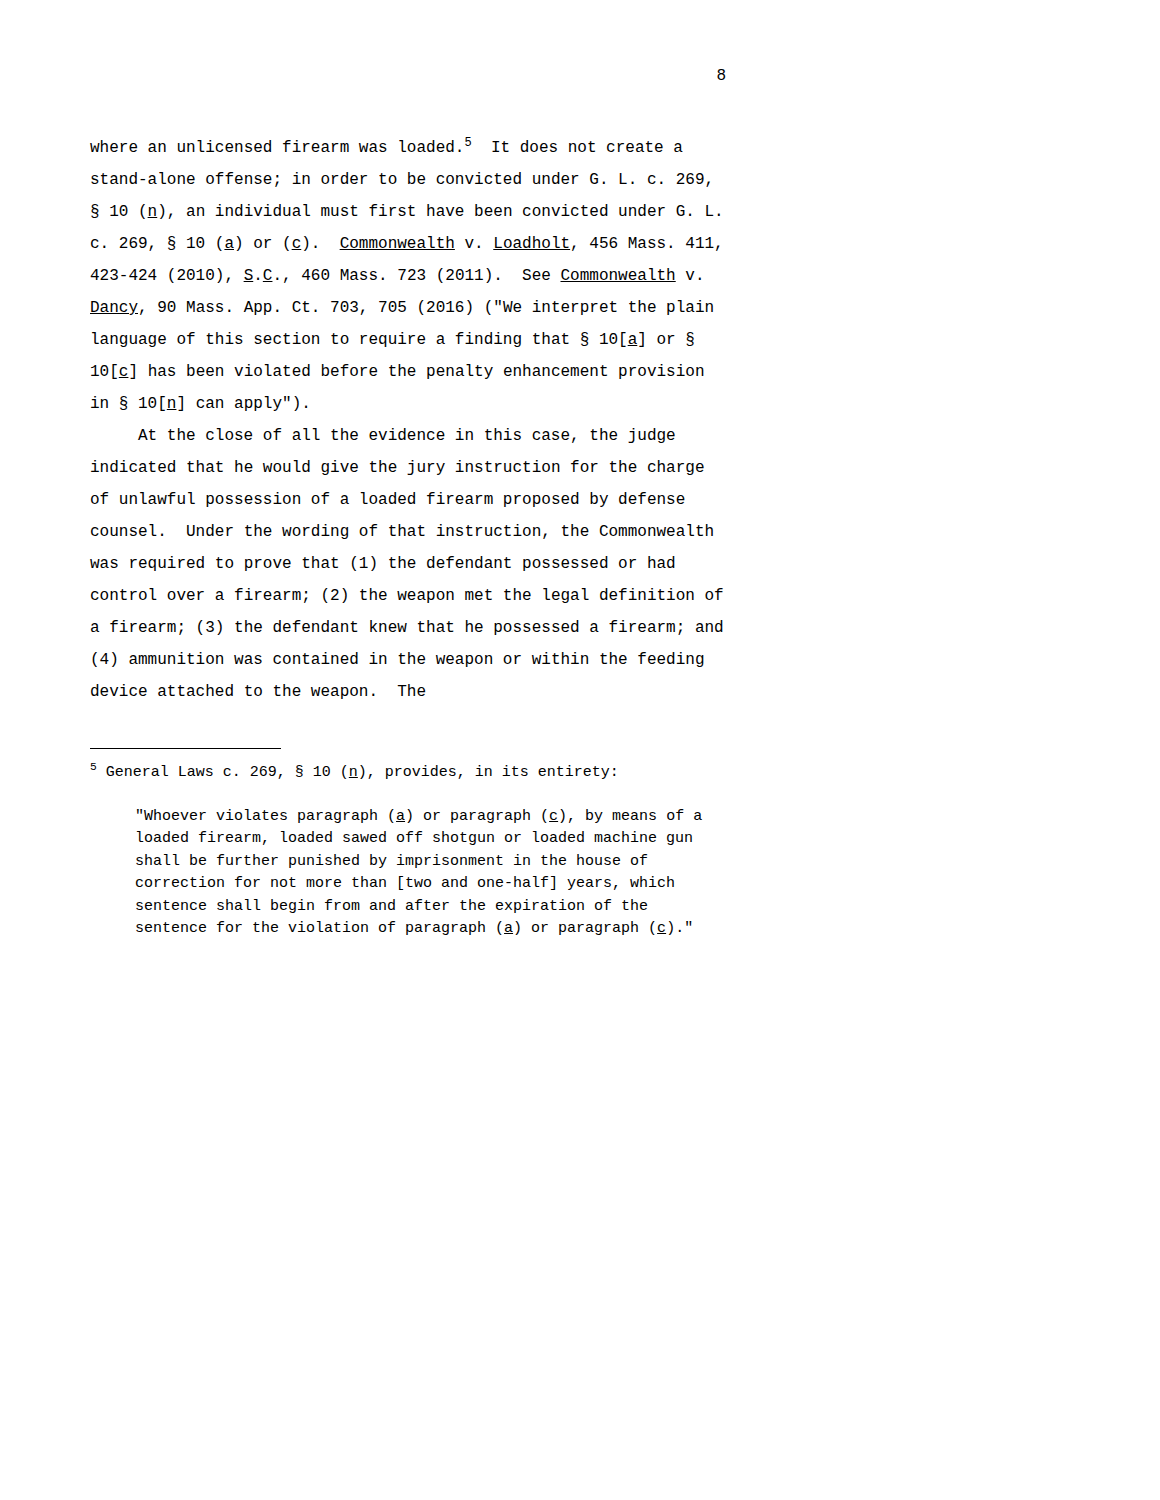8
where an unlicensed firearm was loaded.5 It does not create a stand-alone offense; in order to be convicted under G. L. c. 269, § 10 (n), an individual must first have been convicted under G. L. c. 269, § 10 (a) or (c). Commonwealth v. Loadholt, 456 Mass. 411, 423-424 (2010), S.C., 460 Mass. 723 (2011). See Commonwealth v. Dancy, 90 Mass. App. Ct. 703, 705 (2016) ("We interpret the plain language of this section to require a finding that § 10[a] or § 10[c] has been violated before the penalty enhancement provision in § 10[n] can apply").
At the close of all the evidence in this case, the judge indicated that he would give the jury instruction for the charge of unlawful possession of a loaded firearm proposed by defense counsel. Under the wording of that instruction, the Commonwealth was required to prove that (1) the defendant possessed or had control over a firearm; (2) the weapon met the legal definition of a firearm; (3) the defendant knew that he possessed a firearm; and (4) ammunition was contained in the weapon or within the feeding device attached to the weapon. The
5 General Laws c. 269, § 10 (n), provides, in its entirety:
"Whoever violates paragraph (a) or paragraph (c), by means of a loaded firearm, loaded sawed off shotgun or loaded machine gun shall be further punished by imprisonment in the house of correction for not more than [two and one-half] years, which sentence shall begin from and after the expiration of the sentence for the violation of paragraph (a) or paragraph (c)."